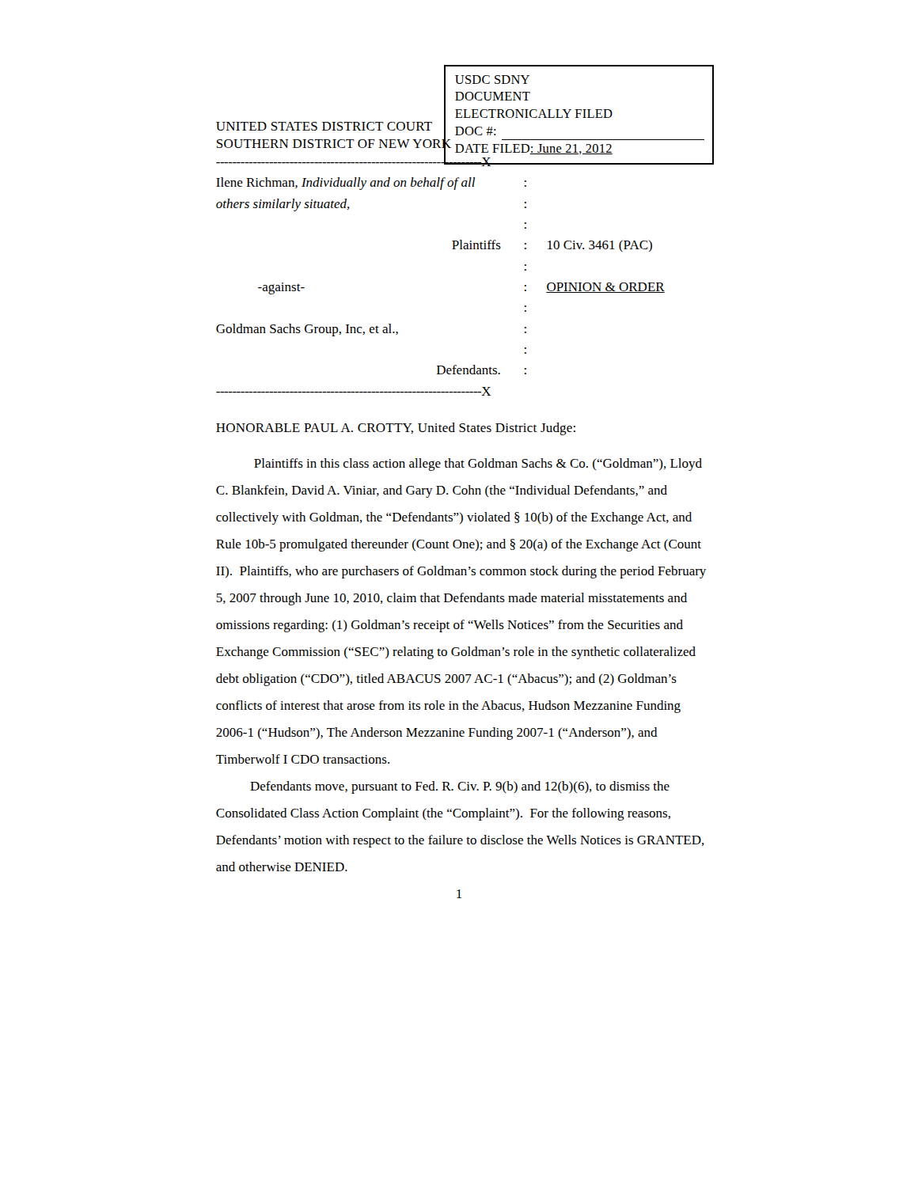USDC SDNY
DOCUMENT
ELECTRONICALLY FILED
DOC #:
DATE FILED: June 21, 2012
UNITED STATES DISTRICT COURT
SOUTHERN DISTRICT OF NEW YORK
-----------------------------------------------------------------X
| Ilene Richman, Individually and on behalf of all | : | |
| others similarly situated, | : | |
| | : | |
| Plaintiffs | : | 10 Civ. 3461 (PAC) |
| | : | |
| -against- | : | OPINION & ORDER |
| | : | |
| Goldman Sachs Group, Inc, et al., | : | |
| | : | |
| Defendants. | : | |
-----------------------------------------------------------------X
HONORABLE PAUL A. CROTTY, United States District Judge:
Plaintiffs in this class action allege that Goldman Sachs & Co. (“Goldman”), Lloyd C. Blankfein, David A. Viniar, and Gary D. Cohn (the “Individual Defendants,” and collectively with Goldman, the “Defendants”) violated § 10(b) of the Exchange Act, and Rule 10b-5 promulgated thereunder (Count One); and § 20(a) of the Exchange Act (Count II). Plaintiffs, who are purchasers of Goldman’s common stock during the period February 5, 2007 through June 10, 2010, claim that Defendants made material misstatements and omissions regarding: (1) Goldman’s receipt of “Wells Notices” from the Securities and Exchange Commission (“SEC”) relating to Goldman’s role in the synthetic collateralized debt obligation (“CDO”), titled ABACUS 2007 AC-1 (“Abacus”); and (2) Goldman’s conflicts of interest that arose from its role in the Abacus, Hudson Mezzanine Funding 2006-1 (“Hudson”), The Anderson Mezzanine Funding 2007-1 (“Anderson”), and Timberwolf I CDO transactions.
Defendants move, pursuant to Fed. R. Civ. P. 9(b) and 12(b)(6), to dismiss the Consolidated Class Action Complaint (the “Complaint”). For the following reasons, Defendants’ motion with respect to the failure to disclose the Wells Notices is GRANTED, and otherwise DENIED.
1